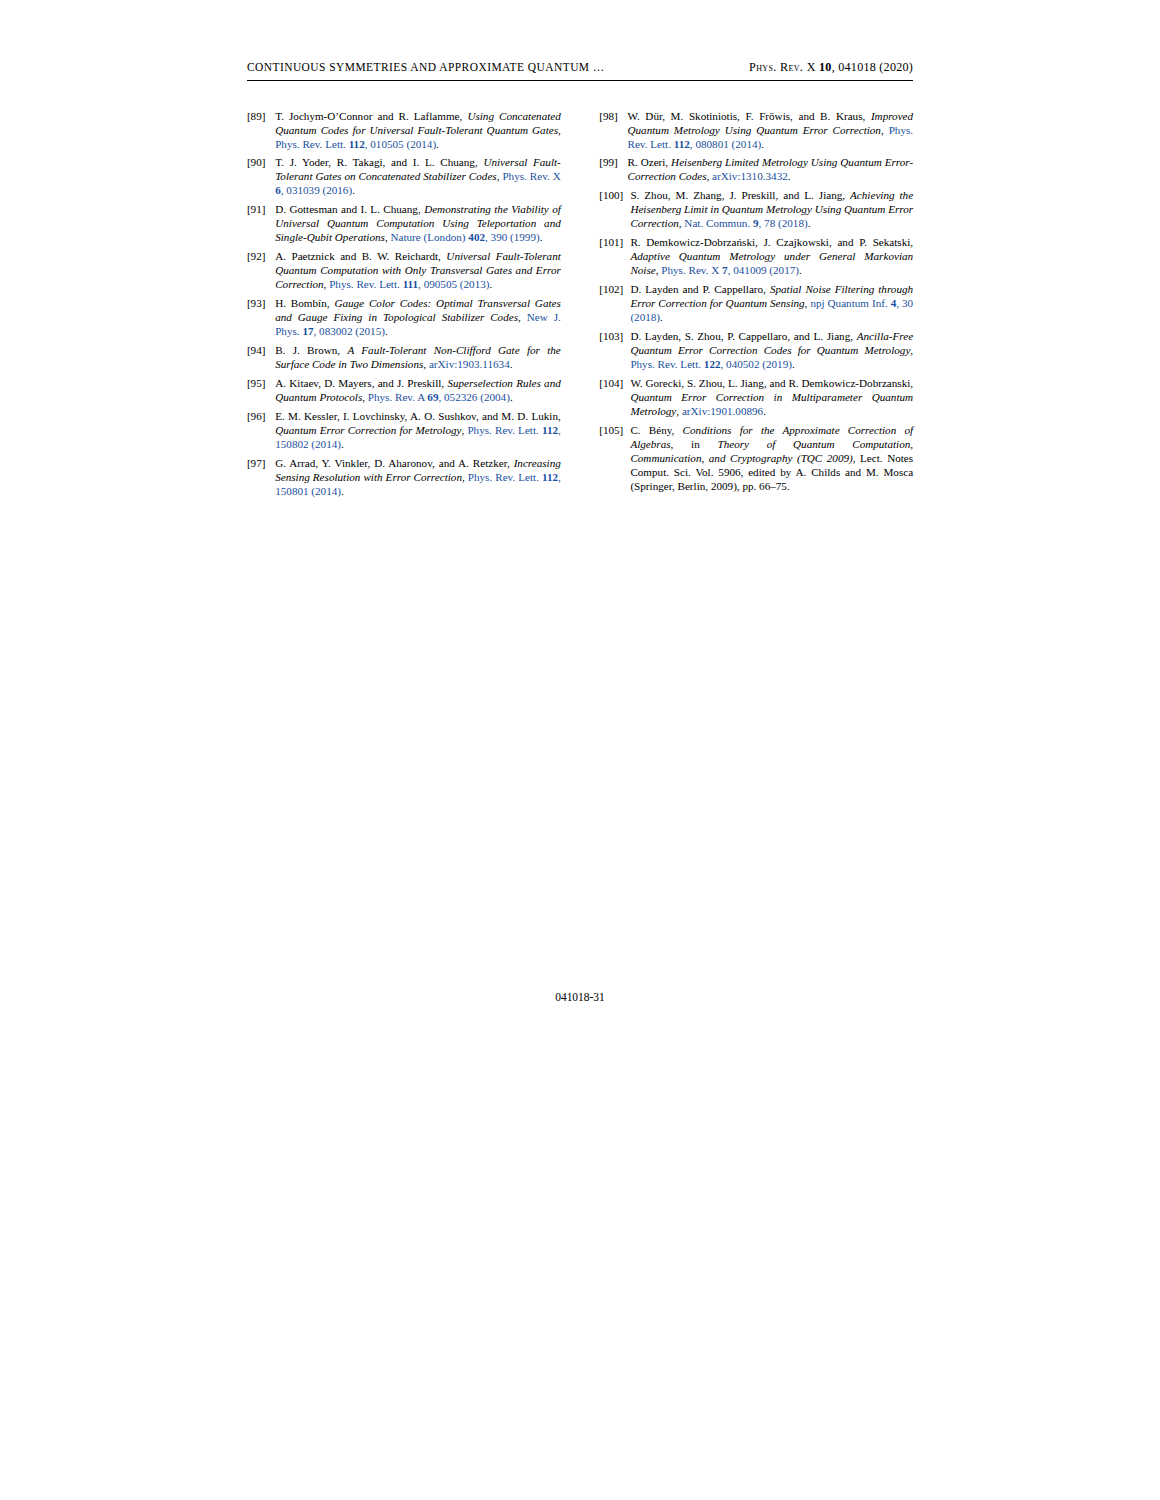Continuous symmetries and approximate quantum …
Phys. Rev. X 10, 041018 (2020)
[89] T. Jochym-O’Connor and R. Laflamme, Using Concatenated Quantum Codes for Universal Fault-Tolerant Quantum Gates, Phys. Rev. Lett. 112, 010505 (2014).
[90] T. J. Yoder, R. Takagi, and I. L. Chuang, Universal Fault-Tolerant Gates on Concatenated Stabilizer Codes, Phys. Rev. X 6, 031039 (2016).
[91] D. Gottesman and I. L. Chuang, Demonstrating the Viability of Universal Quantum Computation Using Teleportation and Single-Qubit Operations, Nature (London) 402, 390 (1999).
[92] A. Paetznick and B. W. Reichardt, Universal Fault-Tolerant Quantum Computation with Only Transversal Gates and Error Correction, Phys. Rev. Lett. 111, 090505 (2013).
[93] H. Bombín, Gauge Color Codes: Optimal Transversal Gates and Gauge Fixing in Topological Stabilizer Codes, New J. Phys. 17, 083002 (2015).
[94] B. J. Brown, A Fault-Tolerant Non-Clifford Gate for the Surface Code in Two Dimensions, arXiv:1903.11634.
[95] A. Kitaev, D. Mayers, and J. Preskill, Superselection Rules and Quantum Protocols, Phys. Rev. A 69, 052326 (2004).
[96] E. M. Kessler, I. Lovchinsky, A. O. Sushkov, and M. D. Lukin, Quantum Error Correction for Metrology, Phys. Rev. Lett. 112, 150802 (2014).
[97] G. Arrad, Y. Vinkler, D. Aharonov, and A. Retzker, Increasing Sensing Resolution with Error Correction, Phys. Rev. Lett. 112, 150801 (2014).
[98] W. Dür, M. Skotiniotis, F. Fröwis, and B. Kraus, Improved Quantum Metrology Using Quantum Error Correction, Phys. Rev. Lett. 112, 080801 (2014).
[99] R. Ozeri, Heisenberg Limited Metrology Using Quantum Error-Correction Codes, arXiv:1310.3432.
[100] S. Zhou, M. Zhang, J. Preskill, and L. Jiang, Achieving the Heisenberg Limit in Quantum Metrology Using Quantum Error Correction, Nat. Commun. 9, 78 (2018).
[101] R. Demkowicz-Dobrzański, J. Czajkowski, and P. Sekatski, Adaptive Quantum Metrology under General Markovian Noise, Phys. Rev. X 7, 041009 (2017).
[102] D. Layden and P. Cappellaro, Spatial Noise Filtering through Error Correction for Quantum Sensing, npj Quantum Inf. 4, 30 (2018).
[103] D. Layden, S. Zhou, P. Cappellaro, and L. Jiang, Ancilla-Free Quantum Error Correction Codes for Quantum Metrology, Phys. Rev. Lett. 122, 040502 (2019).
[104] W. Gorecki, S. Zhou, L. Jiang, and R. Demkowicz-Dobrzanski, Quantum Error Correction in Multiparameter Quantum Metrology, arXiv:1901.00896.
[105] C. Bény, Conditions for the Approximate Correction of Algebras, in Theory of Quantum Computation, Communication, and Cryptography (TQC 2009), Lect. Notes Comput. Sci. Vol. 5906, edited by A. Childs and M. Mosca (Springer, Berlin, 2009), pp. 66–75.
041018-31